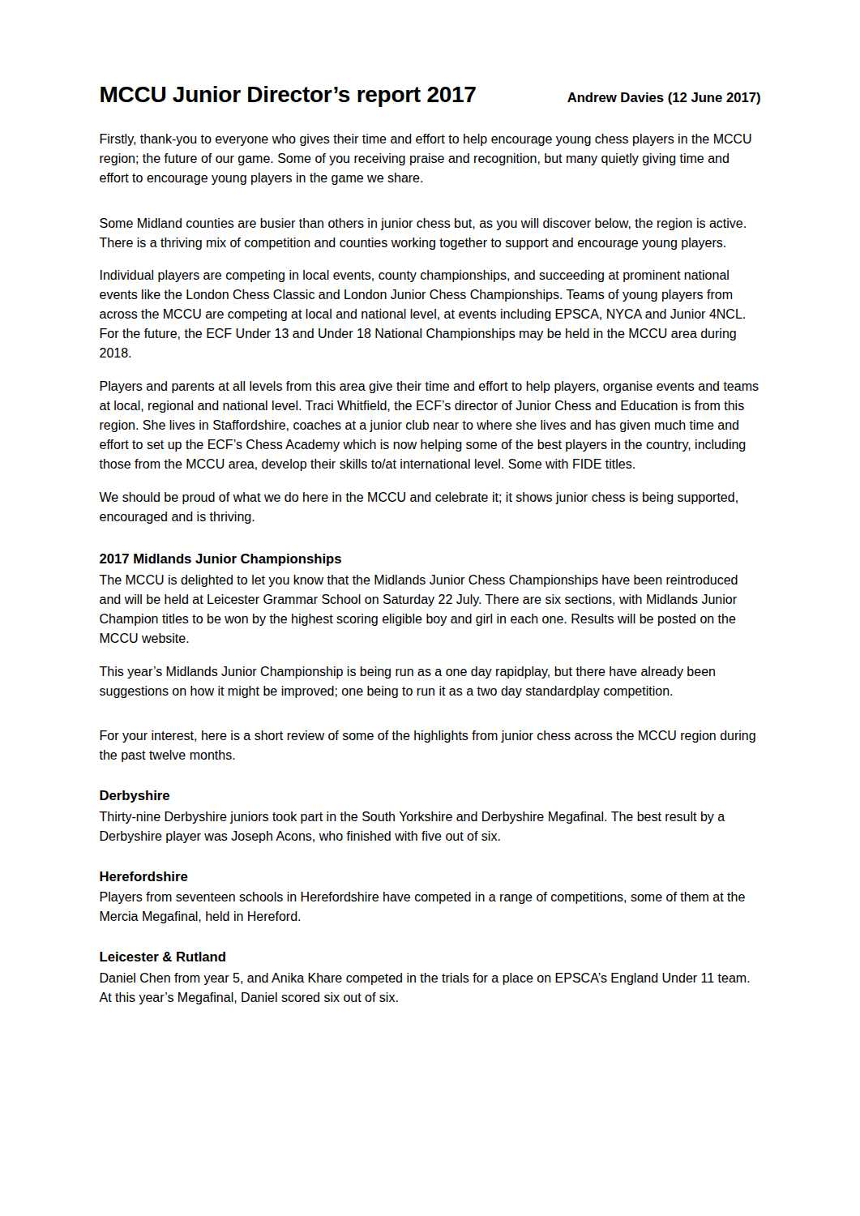MCCU Junior Director’s report 2017
Andrew Davies (12 June 2017)
Firstly, thank-you to everyone who gives their time and effort to help encourage young chess players in the MCCU region; the future of our game. Some of you receiving praise and recognition, but many quietly giving time and effort to encourage young players in the game we share.
Some Midland counties are busier than others in junior chess but, as you will discover below, the region is active. There is a thriving mix of competition and counties working together to support and encourage young players.
Individual players are competing in local events, county championships, and succeeding at prominent national events like the London Chess Classic and London Junior Chess Championships. Teams of young players from across the MCCU are competing at local and national level, at events including EPSCA, NYCA and Junior 4NCL. For the future, the ECF Under 13 and Under 18 National Championships may be held in the MCCU area during 2018.
Players and parents at all levels from this area give their time and effort to help players, organise events and teams at local, regional and national level. Traci Whitfield, the ECF’s director of Junior Chess and Education is from this region. She lives in Staffordshire, coaches at a junior club near to where she lives and has given much time and effort to set up the ECF’s Chess Academy which is now helping some of the best players in the country, including those from the MCCU area, develop their skills to/at international level. Some with FIDE titles.
We should be proud of what we do here in the MCCU and celebrate it; it shows junior chess is being supported, encouraged and is thriving.
2017 Midlands Junior Championships
The MCCU is delighted to let you know that the Midlands Junior Chess Championships have been reintroduced and will be held at Leicester Grammar School on Saturday 22 July. There are six sections, with Midlands Junior Champion titles to be won by the highest scoring eligible boy and girl in each one. Results will be posted on the MCCU website.
This year’s Midlands Junior Championship is being run as a one day rapidplay, but there have already been suggestions on how it might be improved; one being to run it as a two day standardplay competition.
For your interest, here is a short review of some of the highlights from junior chess across the MCCU region during the past twelve months.
Derbyshire
Thirty-nine Derbyshire juniors took part in the South Yorkshire and Derbyshire Megafinal. The best result by a Derbyshire player was Joseph Acons, who finished with five out of six.
Herefordshire
Players from seventeen schools in Herefordshire have competed in a range of competitions, some of them at the Mercia Megafinal, held in Hereford.
Leicester & Rutland
Daniel Chen from year 5, and Anika Khare competed in the trials for a place on EPSCA’s England Under 11 team. At this year’s Megafinal, Daniel scored six out of six.